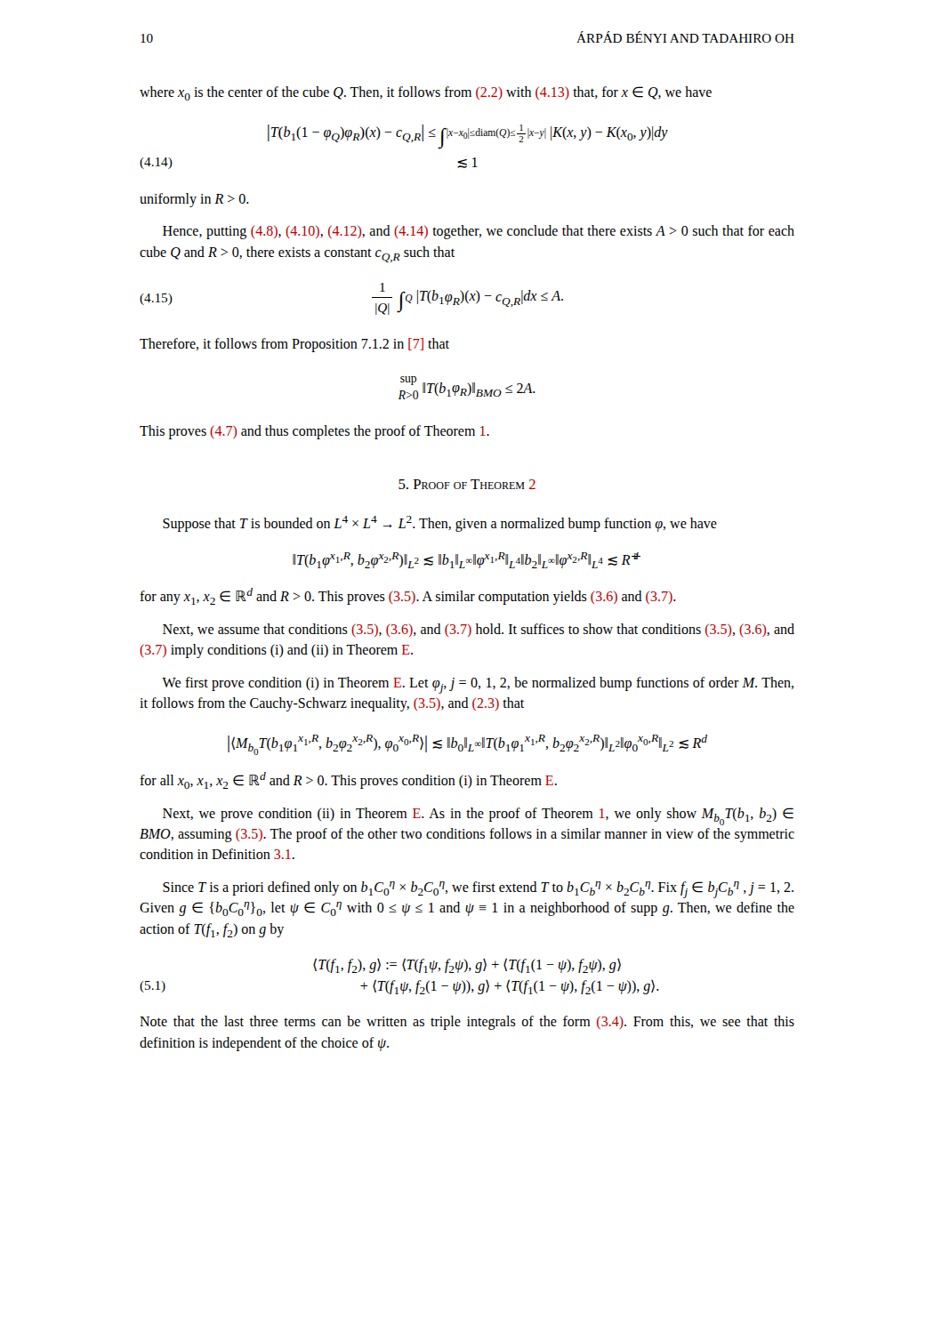10 ÁRPÁD BÉNYI AND TADAHIRO OH
where x0 is the center of the cube Q. Then, it follows from (2.2) with (4.13) that, for x ∈ Q, we have
|T(b1(1 − φQ)φR)(x) − cQ,R| ≤ ∫|x−x0|≤diam(Q)≤12|x−y| |K(x, y) − K(x0, y)|dy
(4.14)
≲ 1
uniformly in R > 0.
Hence, putting (4.8), (4.10), (4.12), and (4.14) together, we conclude that there exists A > 0 such that for each cube Q and R > 0, there exists a constant cQ,R such that
(4.15)
1|Q| ∫Q |T(b1φR)(x) − cQ,R|dx ≤ A.
Therefore, it follows from Proposition 7.1.2 in [7] that
sup R>0 ‖T(b1φR)‖BMO ≤ 2A.
This proves (4.7) and thus completes the proof of Theorem 1.
5. Proof of Theorem 2
Suppose that T is bounded on L4 × L4 → L2. Then, given a normalized bump function φ, we have
‖T(b1φx1,R, b2φx2,R)‖L2 ≲ ‖b1‖L∞‖φx1,R‖L4‖b2‖L∞‖φx2,R‖L4 ≲ Rd 2
for any x1, x2 ∈ ℝd and R > 0. This proves (3.5). A similar computation yields (3.6) and (3.7).
Next, we assume that conditions (3.5), (3.6), and (3.7) hold. It suffices to show that conditions (3.5), (3.6), and (3.7) imply conditions (i) and (ii) in Theorem E.
We first prove condition (i) in Theorem E. Let φj, j = 0, 1, 2, be normalized bump functions of order M. Then, it follows from the Cauchy-Schwarz inequality, (3.5), and (2.3) that
|⟨Mb0T(b1φ1x1,R, b2φ2x2,R), φ0x0,R⟩| ≲ ‖b0‖L∞‖T(b1φ1x1,R, b2φ2x2,R)‖L2‖φ0x0,R‖L2 ≲ Rd
for all x0, x1, x2 ∈ ℝd and R > 0. This proves condition (i) in Theorem E.
Next, we prove condition (ii) in Theorem E. As in the proof of Theorem 1, we only show Mb0T(b1, b2) ∈ BMO, assuming (3.5). The proof of the other two conditions follows in a similar manner in view of the symmetric condition in Definition 3.1.
Since T is a priori defined only on b1C0η × b2C0η, we first extend T to b1Cbη × b2Cbη. Fix fj ∈ bj Cbη , j = 1, 2. Given g ∈ {b0C0η}0, let ψ ∈ C0η with 0 ≤ ψ ≤ 1 and ψ ≡ 1 in a neighborhood of supp g. Then, we define the action of T(f1, f2) on g by
⟨T(f1, f2), g⟩ := ⟨T(f1ψ, f2ψ), g⟩ + ⟨T(f1(1 − ψ), f2ψ), g⟩
(5.1)
+ ⟨T(f1ψ, f2(1 − ψ)), g⟩ + ⟨T(f1(1 − ψ), f2(1 − ψ)), g⟩.
Note that the last three terms can be written as triple integrals of the form (3.4). From this, we see that this definition is independent of the choice of ψ.